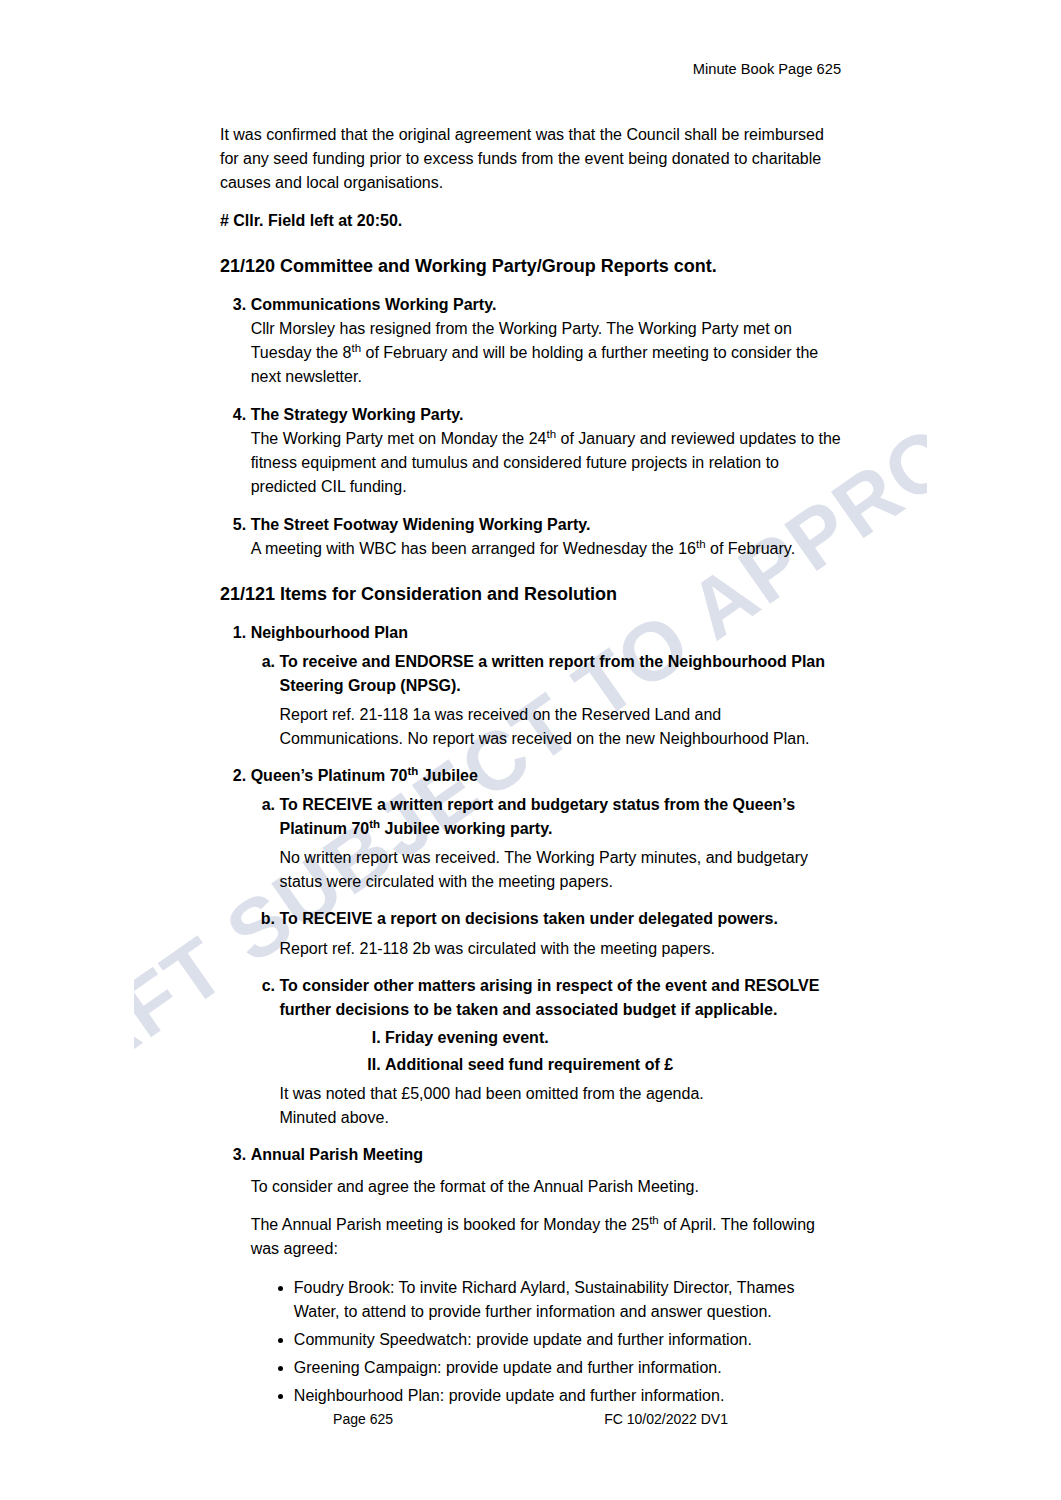DRAFT SUBJECT TO APPROVAL
Minute Book Page 625
It was confirmed that the original agreement was that the Council shall be reimbursed for any seed funding prior to excess funds from the event being donated to charitable causes and local organisations.
# Cllr. Field left at 20:50.
21/120 Committee and Working Party/Group Reports cont.
Communications Working Party.
Cllr Morsley has resigned from the Working Party. The Working Party met on Tuesday the 8th of February and will be holding a further meeting to consider the next newsletter.
The Strategy Working Party.
The Working Party met on Monday the 24th of January and reviewed updates to the fitness equipment and tumulus and considered future projects in relation to predicted CIL funding.
The Street Footway Widening Working Party.
A meeting with WBC has been arranged for Wednesday the 16th of February.
21/121 Items for Consideration and Resolution
Neighbourhood Plan
To receive and ENDORSE a written report from the Neighbourhood Plan Steering Group (NPSG).
Report ref. 21-118 1a was received on the Reserved Land and Communications. No report was received on the new Neighbourhood Plan.
Queen’s Platinum 70th Jubilee
To RECEIVE a written report and budgetary status from the Queen’s Platinum 70th Jubilee working party.
No written report was received. The Working Party minutes, and budgetary status were circulated with the meeting papers.
To RECEIVE a report on decisions taken under delegated powers.
Report ref. 21-118 2b was circulated with the meeting papers.
To consider other matters arising in respect of the event and RESOLVE further decisions to be taken and associated budget if applicable.
Friday evening event.
Additional seed fund requirement of £
It was noted that £5,000 had been omitted from the agenda.
Minuted above.
Annual Parish Meeting
To consider and agree the format of the Annual Parish Meeting.
The Annual Parish meeting is booked for Monday the 25th of April. The following was agreed:
Foudry Brook: To invite Richard Aylard, Sustainability Director, Thames Water, to attend to provide further information and answer question.
Community Speedwatch: provide update and further information.
Greening Campaign: provide update and further information.
Neighbourhood Plan: provide update and further information.
Page 625 FC 10/02/2022 DV1